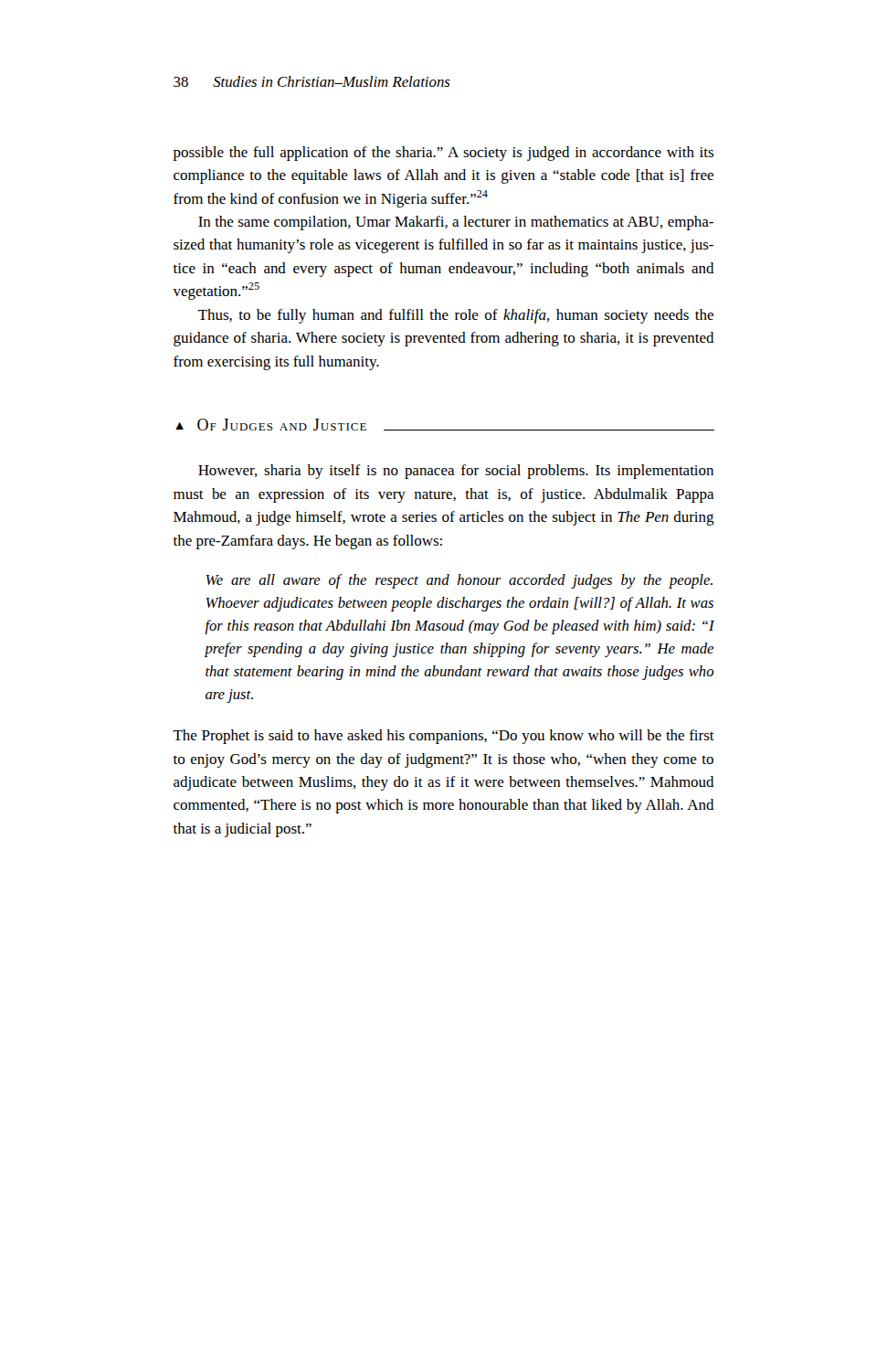38 Studies in Christian–Muslim Relations
possible the full application of the sharia.” A society is judged in accordance with its compliance to the equitable laws of Allah and it is given a “stable code [that is] free from the kind of confusion we in Nigeria suffer.”24
In the same compilation, Umar Makarfi, a lecturer in mathematics at ABU, emphasized that humanity’s role as vicegerent is fulfilled in so far as it maintains justice, justice in “each and every aspect of human endeavour,” including “both animals and vegetation.”25
Thus, to be fully human and fulfill the role of khalifa, human society needs the guidance of sharia. Where society is prevented from adhering to sharia, it is prevented from exercising its full humanity.
▲Of Judges and Justice
However, sharia by itself is no panacea for social problems. Its implementation must be an expression of its very nature, that is, of justice. Abdulmalik Pappa Mahmoud, a judge himself, wrote a series of articles on the subject in The Pen during the pre-Zamfara days. He began as follows:
We are all aware of the respect and honour accorded judges by the people. Whoever adjudicates between people discharges the ordain [will?] of Allah. It was for this reason that Abdullahi Ibn Masoud (may God be pleased with him) said: “I prefer spending a day giving justice than shipping for seventy years.” He made that statement bearing in mind the abundant reward that awaits those judges who are just.
The Prophet is said to have asked his companions, “Do you know who will be the first to enjoy God’s mercy on the day of judgment?” It is those who, “when they come to adjudicate between Muslims, they do it as if it were between themselves.” Mahmoud commented, “There is no post which is more honourable than that liked by Allah. And that is a judicial post.”